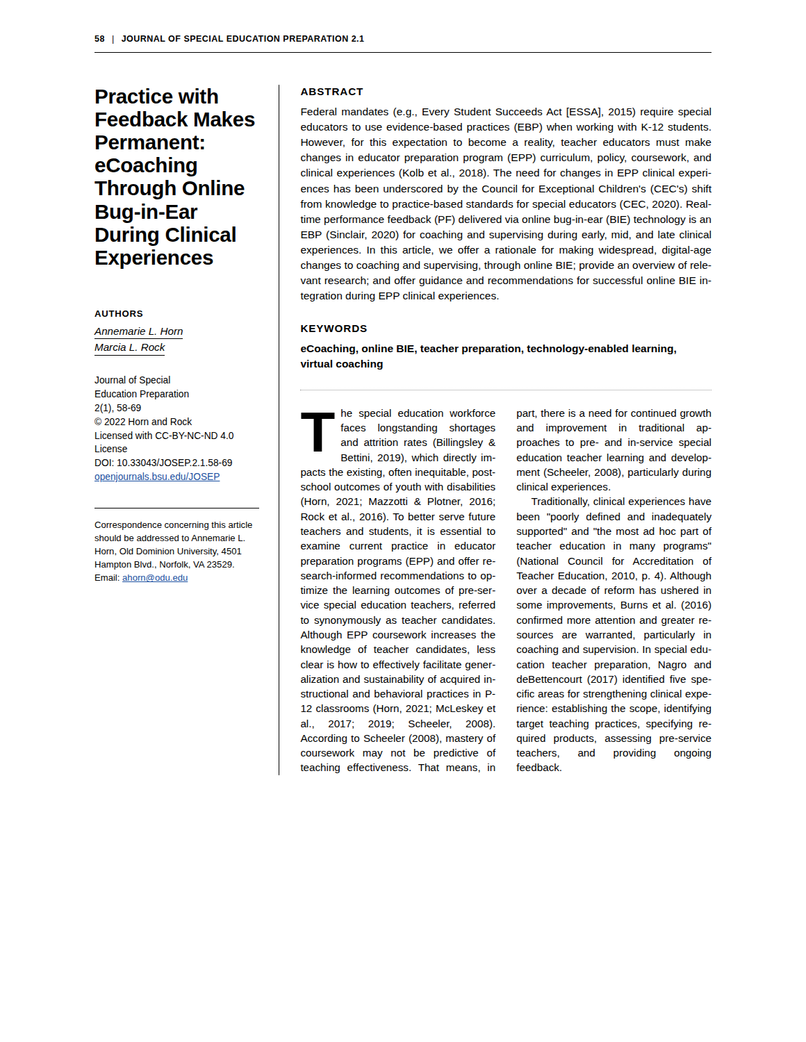58|JOURNAL OF SPECIAL EDUCATION PREPARATION 2.1
Practice with Feedback Makes Permanent: eCoaching Through Online Bug-in-Ear During Clinical Experiences
AUTHORS
Annemarie L. Horn Marcia L. Rock
Journal of Special
Education Preparation
2(1), 58-69
© 2022 Horn and Rock
Licensed with CC-BY-NC-ND 4.0
License
DOI: 10.33043/JOSEP.2.1.58-69
openjournals.bsu.edu/JOSEP
Correspondence concerning this article should be addressed to Annemarie L. Horn, Old Dominion University, 4501 Hampton Blvd., Norfolk, VA 23529. Email: ahorn@odu.edu
ABSTRACT
Federal mandates (e.g., Every Student Succeeds Act [ESSA], 2015) require special educators to use evidence-based practices (EBP) when working with K-12 students. However, for this expectation to become a reality, teacher educators must make changes in educator preparation program (EPP) curriculum, policy, coursework, and clinical experiences (Kolb et al., 2018). The need for changes in EPP clinical experiences has been underscored by the Council for Exceptional Children's (CEC's) shift from knowledge to practice-based standards for special educators (CEC, 2020). Real-time performance feedback (PF) delivered via online bug-in-ear (BIE) technology is an EBP (Sinclair, 2020) for coaching and supervising during early, mid, and late clinical experiences. In this article, we offer a rationale for making widespread, digital-age changes to coaching and supervising, through online BIE; provide an overview of relevant research; and offer guidance and recommendations for successful online BIE integration during EPP clinical experiences.
KEYWORDS
eCoaching, online BIE, teacher preparation, technology-enabled learning, virtual coaching
The special education workforce faces longstanding shortages and attrition rates (Billingsley & Bettini, 2019), which directly impacts the existing, often inequitable, post-school outcomes of youth with disabilities (Horn, 2021; Mazzotti & Plotner, 2016; Rock et al., 2016). To better serve future teachers and students, it is essential to examine current practice in educator preparation programs (EPP) and offer research-informed recommendations to optimize the learning outcomes of pre-service special education teachers, referred to synonymously as teacher candidates. Although EPP coursework increases the knowledge of teacher candidates, less clear is how to effectively facilitate generalization and sustainability of acquired instructional and behavioral practices in P-12 classrooms (Horn, 2021; McLeskey et al., 2017; 2019; Scheeler, 2008). According to Scheeler (2008), mastery of coursework may not be predictive of teaching effectiveness. That means, in part, there is a need for continued growth and improvement in traditional approaches to pre- and in-service special education teacher learning and development (Scheeler, 2008), particularly during clinical experiences.
Traditionally, clinical experiences have been "poorly defined and inadequately supported" and "the most ad hoc part of teacher education in many programs" (National Council for Accreditation of Teacher Education, 2010, p. 4). Although over a decade of reform has ushered in some improvements, Burns et al. (2016) confirmed more attention and greater resources are warranted, particularly in coaching and supervision. In special education teacher preparation, Nagro and deBettencourt (2017) identified five specific areas for strengthening clinical experience: establishing the scope, identifying target teaching practices, specifying required products, assessing pre-service teachers, and providing ongoing feedback.